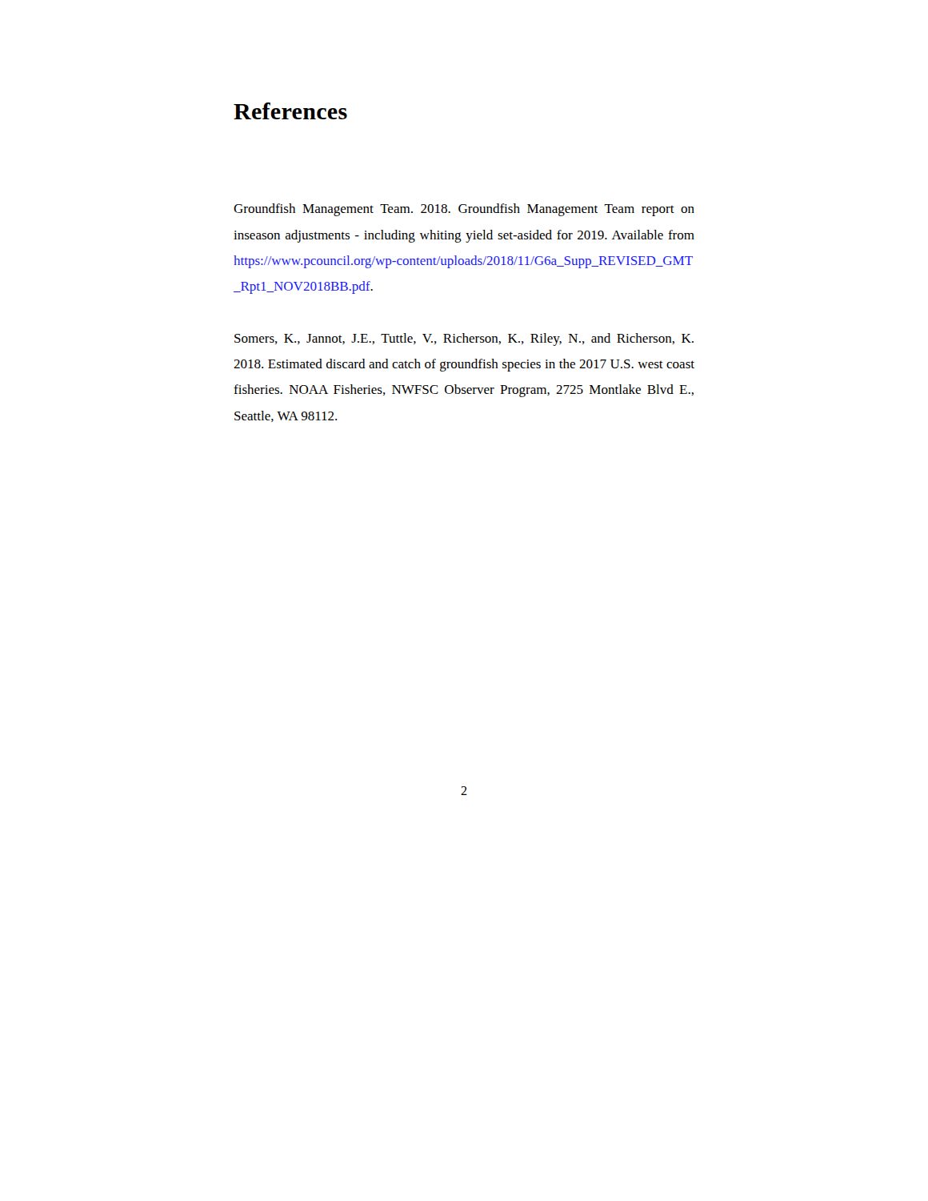References
Groundfish Management Team. 2018. Groundfish Management Team report on inseason adjustments - including whiting yield set-asided for 2019. Available from https://www.pcouncil.org/wp-content/uploads/2018/11/G6a_Supp_REVISED_GMT_Rpt1_NOV2018BB.pdf.
Somers, K., Jannot, J.E., Tuttle, V., Richerson, K., Riley, N., and Richerson, K. 2018. Estimated discard and catch of groundfish species in the 2017 U.S. west coast fisheries. NOAA Fisheries, NWFSC Observer Program, 2725 Montlake Blvd E., Seattle, WA 98112.
2